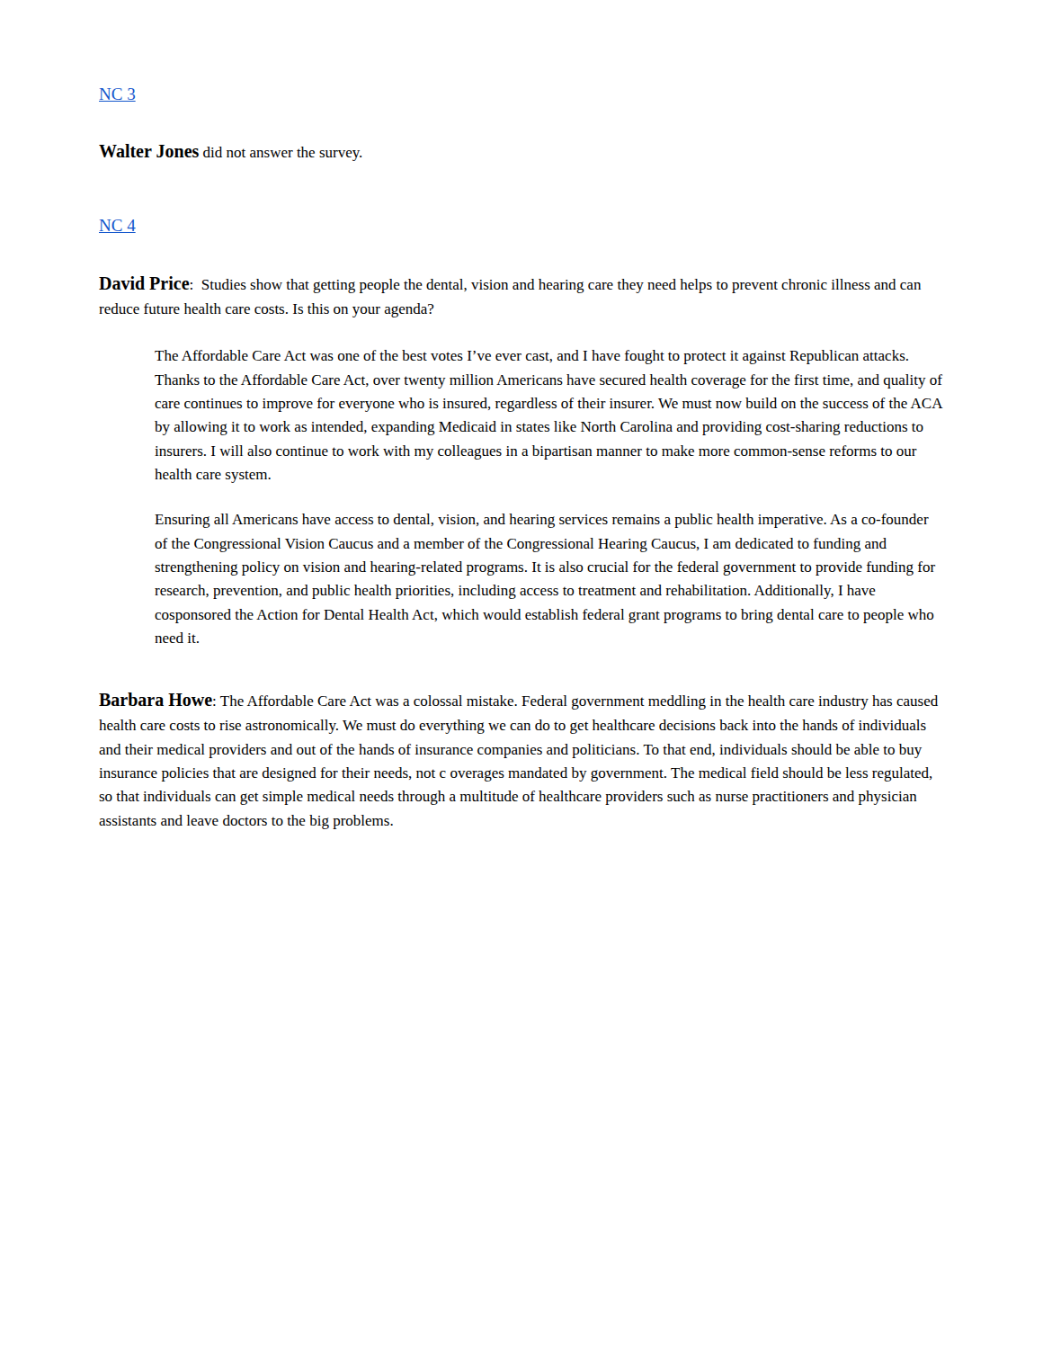NC 3
Walter Jones did not answer the survey.
NC 4
David Price: Studies show that getting people the dental, vision and hearing care they need helps to prevent chronic illness and can reduce future health care costs. Is this on your agenda?
The Affordable Care Act was one of the best votes I’ve ever cast, and I have fought to protect it against Republican attacks. Thanks to the Affordable Care Act, over twenty million Americans have secured health coverage for the first time, and quality of care continues to improve for everyone who is insured, regardless of their insurer. We must now build on the success of the ACA by allowing it to work as intended, expanding Medicaid in states like North Carolina and providing cost-sharing reductions to insurers. I will also continue to work with my colleagues in a bipartisan manner to make more common-sense reforms to our health care system.
Ensuring all Americans have access to dental, vision, and hearing services remains a public health imperative. As a co-founder of the Congressional Vision Caucus and a member of the Congressional Hearing Caucus, I am dedicated to funding and strengthening policy on vision and hearing-related programs. It is also crucial for the federal government to provide funding for research, prevention, and public health priorities, including access to treatment and rehabilitation. Additionally, I have cosponsored the Action for Dental Health Act, which would establish federal grant programs to bring dental care to people who need it.
Barbara Howe: The Affordable Care Act was a colossal mistake. Federal government meddling in the health care industry has caused health care costs to rise astronomically. We must do everything we can do to get healthcare decisions back into the hands of individuals and their medical providers and out of the hands of insurance companies and politicians. To that end, individuals should be able to buy insurance policies that are designed for their needs, not c overages mandated by government. The medical field should be less regulated, so that individuals can get simple medical needs through a multitude of healthcare providers such as nurse practitioners and physician assistants and leave doctors to the big problems.